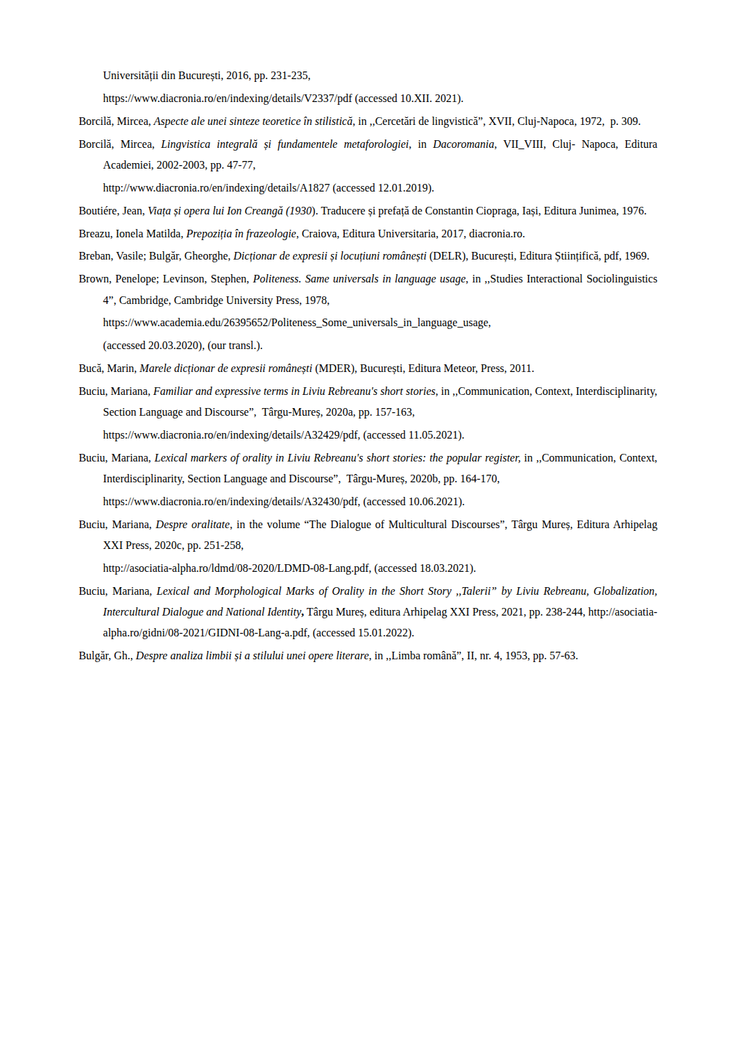Universității din București, 2016, pp. 231-235,
https://www.diacronia.ro/en/indexing/details/V2337/pdf (accessed 10.XII. 2021).
Borcilă, Mircea, Aspecte ale unei sinteze teoretice în stilistică, in ,,Cercetări de lingvistică”, XVII, Cluj-Napoca, 1972, p. 309.
Borcilă, Mircea, Lingvistica integrală și fundamentele metaforologiei, in Dacoromania, VII_VIII, Cluj- Napoca, Editura Academiei, 2002-2003, pp. 47-77,
http://www.diacronia.ro/en/indexing/details/A1827 (accessed 12.01.2019).
Boutiére, Jean, Viața și opera lui Ion Creangă (1930). Traducere și prefață de Constantin Ciopraga, Iași, Editura Junimea, 1976.
Breazu, Ionela Matilda, Prepoziția în frazeologie, Craiova, Editura Universitaria, 2017, diacronia.ro.
Breban, Vasile; Bulgăr, Gheorghe, Dicționar de expresii și locuțiuni românești (DELR), București, Editura Științifică, pdf, 1969.
Brown, Penelope; Levinson, Stephen, Politeness. Same universals in language usage, in ,,Studies Interactional Sociolinguistics 4”, Cambridge, Cambridge University Press, 1978,
https://www.academia.edu/26395652/Politeness_Some_universals_in_language_usage,
(accessed 20.03.2020), (our transl.).
Bucă, Marin, Marele dicționar de expresii românești (MDER), București, Editura Meteor, Press, 2011.
Buciu, Mariana, Familiar and expressive terms in Liviu Rebreanu's short stories, in ,,Communication, Context, Interdisciplinarity, Section Language and Discourse”, Târgu-Mureș, 2020a, pp. 157-163,
https://www.diacronia.ro/en/indexing/details/A32429/pdf, (accessed 11.05.2021).
Buciu, Mariana, Lexical markers of orality in Liviu Rebreanu's short stories: the popular register, in ,,Communication, Context, Interdisciplinarity, Section Language and Discourse”, Târgu-Mureș, 2020b, pp. 164-170,
https://www.diacronia.ro/en/indexing/details/A32430/pdf, (accessed 10.06.2021).
Buciu, Mariana, Despre oralitate, in the volume “The Dialogue of Multicultural Discourses”, Târgu Mureș, Editura Arhipelag XXI Press, 2020c, pp. 251-258,
http://asociatia-alpha.ro/ldmd/08-2020/LDMD-08-Lang.pdf, (accessed 18.03.2021).
Buciu, Mariana, Lexical and Morphological Marks of Orality in the Short Story ,,Talerii” by Liviu Rebreanu, Globalization, Intercultural Dialogue and National Identity, Târgu Mureș, editura Arhipelag XXI Press, 2021, pp. 238-244, http://asociatia-alpha.ro/gidni/08-2021/GIDNI-08-Lang-a.pdf, (accessed 15.01.2022).
Bulgăr, Gh., Despre analiza limbii și a stilului unei opere literare, in ,,Limba română”, II, nr. 4, 1953, pp. 57-63.